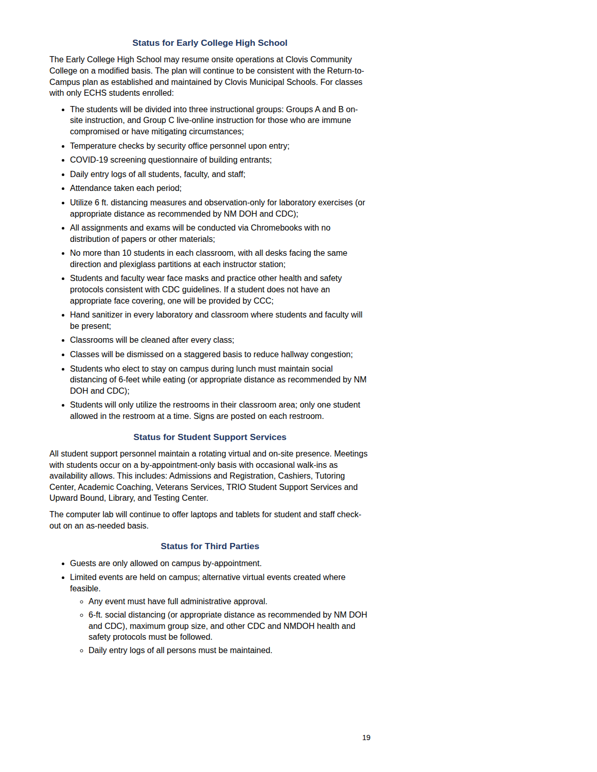Status for Early College High School
The Early College High School may resume onsite operations at Clovis Community College on a modified basis. The plan will continue to be consistent with the Return-to-Campus plan as established and maintained by Clovis Municipal Schools. For classes with only ECHS students enrolled:
The students will be divided into three instructional groups: Groups A and B on-site instruction, and Group C live-online instruction for those who are immune compromised or have mitigating circumstances;
Temperature checks by security office personnel upon entry;
COVID-19 screening questionnaire of building entrants;
Daily entry logs of all students, faculty, and staff;
Attendance taken each period;
Utilize 6 ft. distancing measures and observation-only for laboratory exercises (or appropriate distance as recommended by NM DOH and CDC);
All assignments and exams will be conducted via Chromebooks with no distribution of papers or other materials;
No more than 10 students in each classroom, with all desks facing the same direction and plexiglass partitions at each instructor station;
Students and faculty wear face masks and practice other health and safety protocols consistent with CDC guidelines. If a student does not have an appropriate face covering, one will be provided by CCC;
Hand sanitizer in every laboratory and classroom where students and faculty will be present;
Classrooms will be cleaned after every class;
Classes will be dismissed on a staggered basis to reduce hallway congestion;
Students who elect to stay on campus during lunch must maintain social distancing of 6-feet while eating (or appropriate distance as recommended by NM DOH and CDC);
Students will only utilize the restrooms in their classroom area; only one student allowed in the restroom at a time. Signs are posted on each restroom.
Status for Student Support Services
All student support personnel maintain a rotating virtual and on-site presence. Meetings with students occur on a by-appointment-only basis with occasional walk-ins as availability allows. This includes: Admissions and Registration, Cashiers, Tutoring Center, Academic Coaching, Veterans Services, TRIO Student Support Services and Upward Bound, Library, and Testing Center.
The computer lab will continue to offer laptops and tablets for student and staff check-out on an as-needed basis.
Status for Third Parties
Guests are only allowed on campus by-appointment.
Limited events are held on campus; alternative virtual events created where feasible.
Any event must have full administrative approval.
6-ft. social distancing (or appropriate distance as recommended by NM DOH and CDC), maximum group size, and other CDC and NMDOH health and safety protocols must be followed.
Daily entry logs of all persons must be maintained.
19